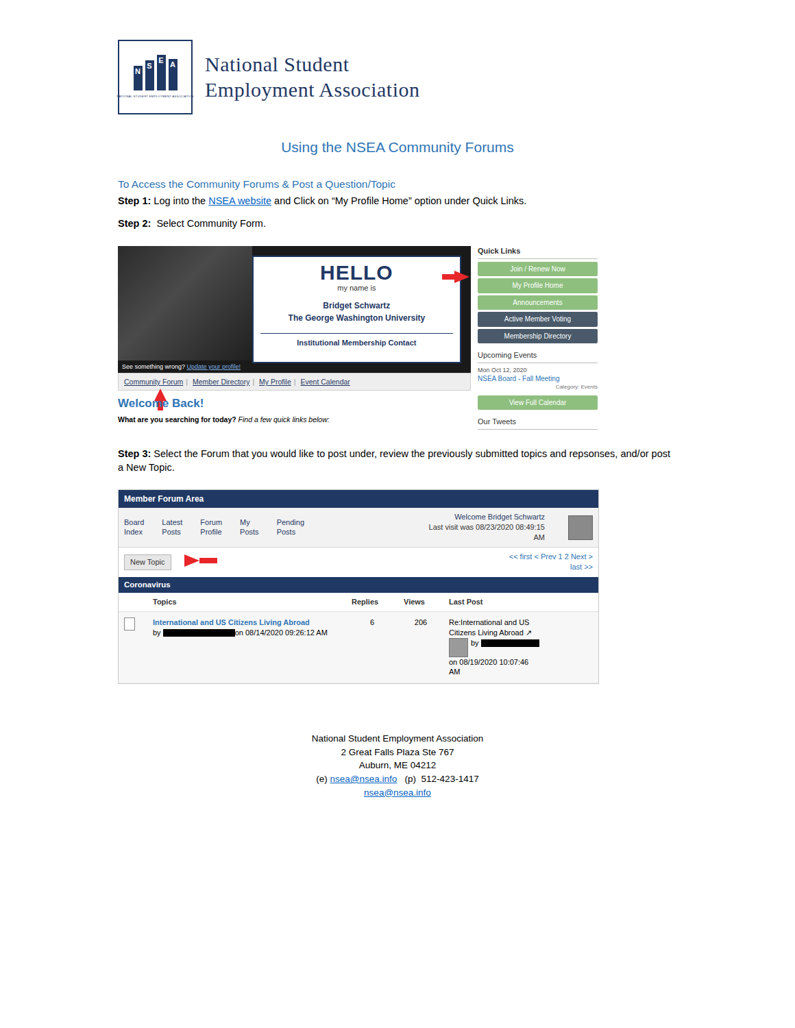NSEA
National Student Employment Association
National Student
Employment Association
Using the NSEA Community Forums
To Access the Community Forums & Post a Question/Topic
Step 1: Log into the NSEA website and Click on “My Profile Home” option under Quick Links.
Step 2: Select Community Form.
HELLO
my name is
Bridget Schwartz
The George Washington University
Institutional Membership Contact
See something wrong? Update your profile!
Community Forum| Member Directory| My Profile| Event Calendar
Welcome Back!
What are you searching for today? Find a few quick links below:
Quick Links
Join / Renew Now
My Profile Home
Announcements
Active Member Voting
Membership Directory
Upcoming Events
Mon Oct 12, 2020
NSEA Board - Fall Meeting
Category: Events
View Full Calendar
Our Tweets
Step 3: Select the Forum that you would like to post under, review the previously submitted topics and repsonses, and/or post a New Topic.
Member Forum Area
Board
Index
Latest
Posts
Forum
Profile
My
Posts
Pending
Posts
Welcome Bridget Schwartz
Last visit was 08/23/2020 08:49:15
AM
New Topic
<< first < Prev 1 2 Next >
last >>
Coronavirus
| | Topics | Replies | Views | Last Post |
| --- | --- | --- | --- | --- |
| | International and US Citizens Living Abroad by on 08/14/2020 09:26:12 AM | 6 | 206 | Re:International and US Citizens Living Abroad ↗ by on 08/19/2020 10:07:46 AM |
National Student Employment Association
2 Great Falls Plaza Ste 767
Auburn, ME 04212
(e) nsea@nsea.info (p) 512-423-1417
nsea@nsea.info